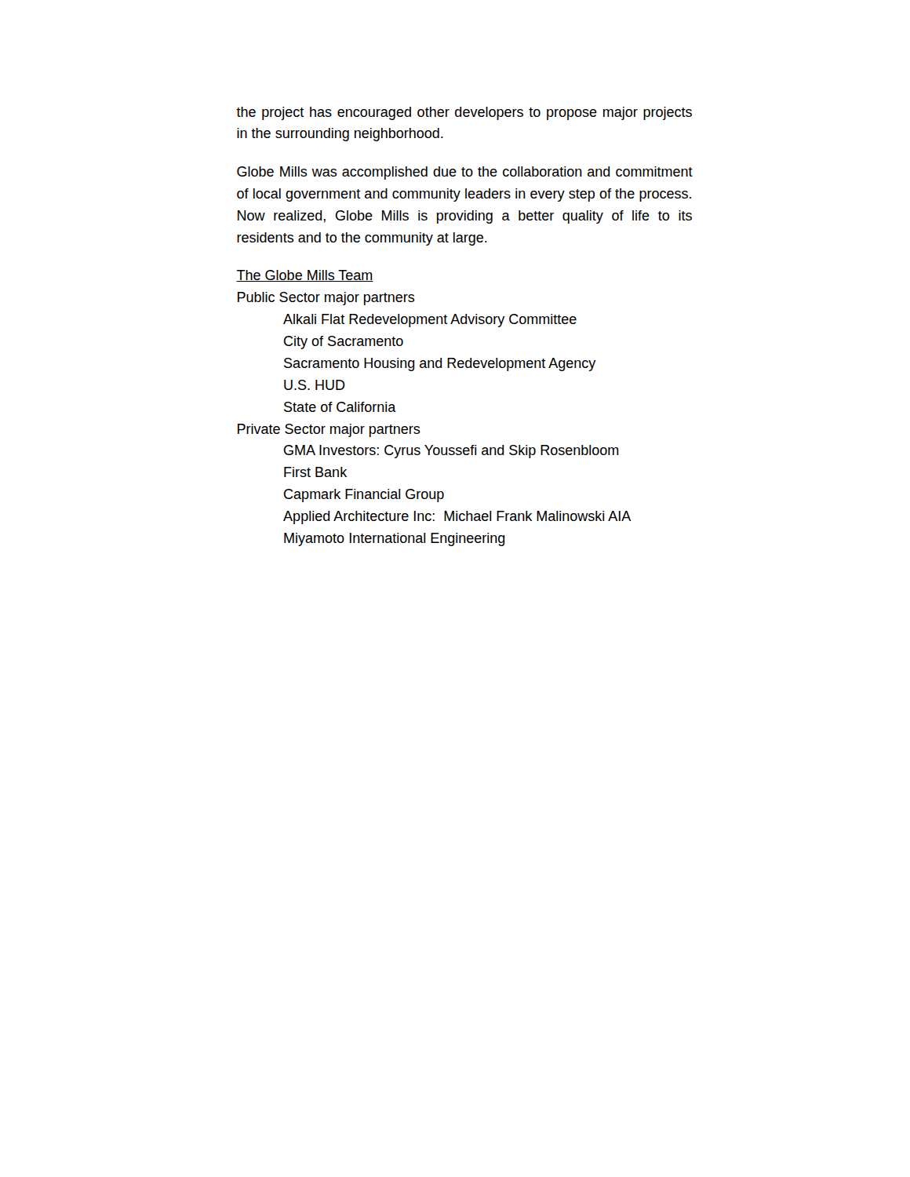the project has encouraged other developers to propose major projects in the surrounding neighborhood.
Globe Mills was accomplished due to the collaboration and commitment of local government and community leaders in every step of the process. Now realized, Globe Mills is providing a better quality of life to its residents and to the community at large.
The Globe Mills Team
Public Sector major partners
Alkali Flat Redevelopment Advisory Committee
City of Sacramento
Sacramento Housing and Redevelopment Agency
U.S. HUD
State of California
Private Sector major partners
GMA Investors: Cyrus Youssefi and Skip Rosenbloom
First Bank
Capmark Financial Group
Applied Architecture Inc: Michael Frank Malinowski AIA
Miyamoto International Engineering